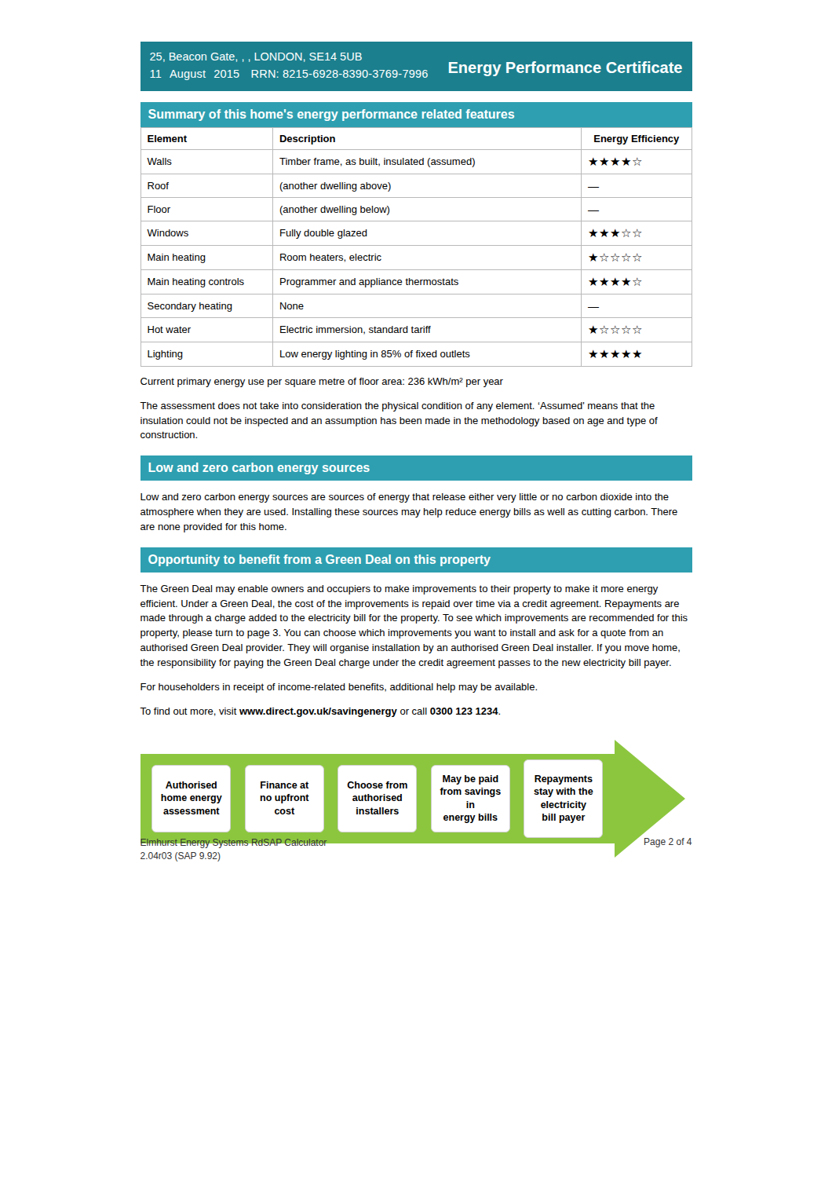25, Beacon Gate, , , LONDON, SE14 5UB
11 August 2015 RRN: 8215-6928-8390-3769-7996
Energy Performance Certificate
Summary of this home's energy performance related features
| Element | Description | Energy Efficiency |
| --- | --- | --- |
| Walls | Timber frame, as built, insulated (assumed) | ★★★★☆ |
| Roof | (another dwelling above) | — |
| Floor | (another dwelling below) | — |
| Windows | Fully double glazed | ★★★☆☆ |
| Main heating | Room heaters, electric | ★☆☆☆☆ |
| Main heating controls | Programmer and appliance thermostats | ★★★★☆ |
| Secondary heating | None | — |
| Hot water | Electric immersion, standard tariff | ★☆☆☆☆ |
| Lighting | Low energy lighting in 85% of fixed outlets | ★★★★★ |
Current primary energy use per square metre of floor area: 236 kWh/m² per year
The assessment does not take into consideration the physical condition of any element. ‘Assumed' means that the insulation could not be inspected and an assumption has been made in the methodology based on age and type of construction.
Low and zero carbon energy sources
Low and zero carbon energy sources are sources of energy that release either very little or no carbon dioxide into the atmosphere when they are used. Installing these sources may help reduce energy bills as well as cutting carbon. There are none provided for this home.
Opportunity to benefit from a Green Deal on this property
The Green Deal may enable owners and occupiers to make improvements to their property to make it more energy efficient. Under a Green Deal, the cost of the improvements is repaid over time via a credit agreement. Repayments are made through a charge added to the electricity bill for the property. To see which improvements are recommended for this property, please turn to page 3. You can choose which improvements you want to install and ask for a quote from an authorised Green Deal provider. They will organise installation by an authorised Green Deal installer. If you move home, the responsibility for paying the Green Deal charge under the credit agreement passes to the new electricity bill payer.
For householders in receipt of income-related benefits, additional help may be available.
To find out more, visit www.direct.gov.uk/savingenergy or call 0300 123 1234.
Authorised
home energy
assessment
Finance at
no upfront
cost
Choose from
authorised
installers
May be paid
from savings in
energy bills
Repayments
stay with the
electricity
bill payer
Elmhurst Energy Systems RdSAP Calculator
2.04r03 (SAP 9.92)
Page 2 of 4